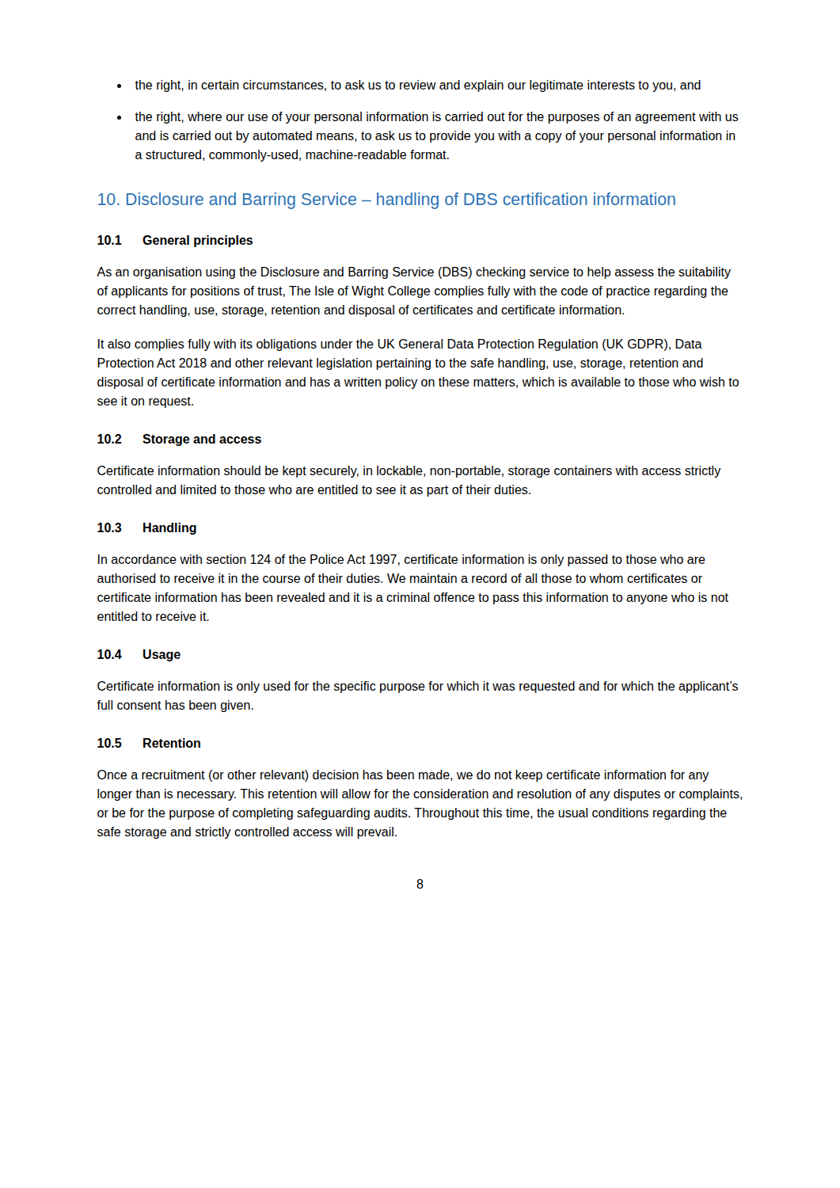the right, in certain circumstances, to ask us to review and explain our legitimate interests to you, and
the right, where our use of your personal information is carried out for the purposes of an agreement with us and is carried out by automated means, to ask us to provide you with a copy of your personal information in a structured, commonly-used, machine-readable format.
10. Disclosure and Barring Service – handling of DBS certification information
10.1 General principles
As an organisation using the Disclosure and Barring Service (DBS) checking service to help assess the suitability of applicants for positions of trust, The Isle of Wight College complies fully with the code of practice regarding the correct handling, use, storage, retention and disposal of certificates and certificate information.
It also complies fully with its obligations under the UK General Data Protection Regulation (UK GDPR), Data Protection Act 2018 and other relevant legislation pertaining to the safe handling, use, storage, retention and disposal of certificate information and has a written policy on these matters, which is available to those who wish to see it on request.
10.2 Storage and access
Certificate information should be kept securely, in lockable, non-portable, storage containers with access strictly controlled and limited to those who are entitled to see it as part of their duties.
10.3 Handling
In accordance with section 124 of the Police Act 1997, certificate information is only passed to those who are authorised to receive it in the course of their duties. We maintain a record of all those to whom certificates or certificate information has been revealed and it is a criminal offence to pass this information to anyone who is not entitled to receive it.
10.4 Usage
Certificate information is only used for the specific purpose for which it was requested and for which the applicant’s full consent has been given.
10.5 Retention
Once a recruitment (or other relevant) decision has been made, we do not keep certificate information for any longer than is necessary. This retention will allow for the consideration and resolution of any disputes or complaints, or be for the purpose of completing safeguarding audits. Throughout this time, the usual conditions regarding the safe storage and strictly controlled access will prevail.
8